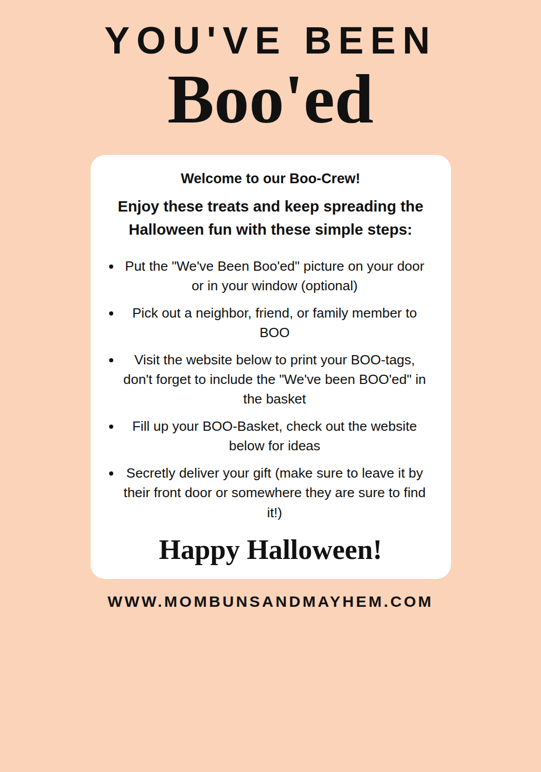You've Been
Boo'ed
Welcome to our Boo-Crew!
Enjoy these treats and keep spreading the Halloween fun with these simple steps:
Put the "We've Been Boo'ed" picture on your door or in your window (optional)
Pick out a neighbor, friend, or family member to BOO
Visit the website below to print your BOO-tags, don't forget to include the "We've been BOO'ed" in the basket
Fill up your BOO-Basket, check out the website below for ideas
Secretly deliver your gift (make sure to leave it by their front door or somewhere they are sure to find it!)
Happy Halloween!
www.mombunsandmayhem.com